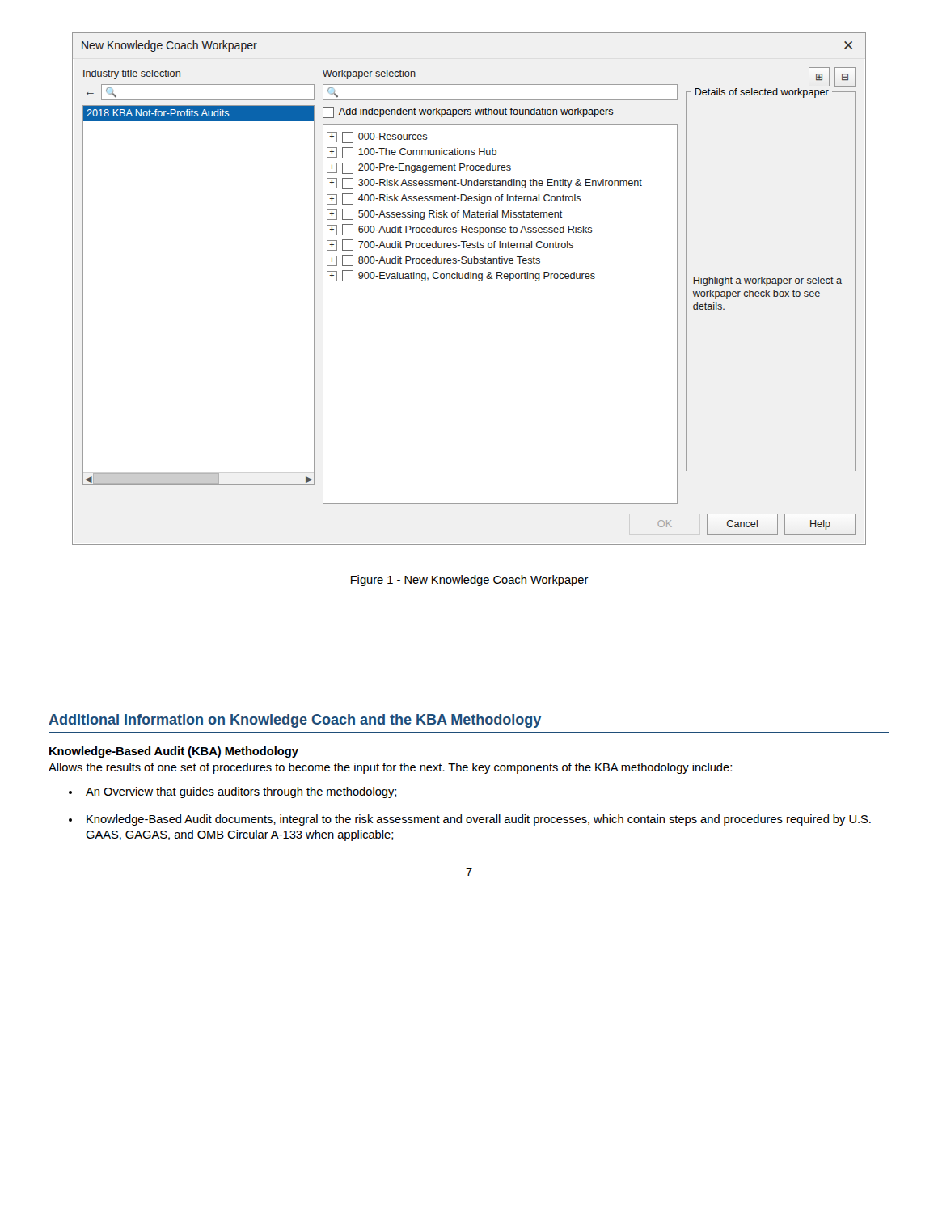New Knowledge Coach Workpaper ✕
Industry title selection
←
🔍
2018 KBA Not-for-Profits Audits
◀
▶
Workpaper selection
🔍
Add independent workpapers without foundation workpapers
+ 000-Resources
+ 100-The Communications Hub
+ 200-Pre-Engagement Procedures
+ 300-Risk Assessment-Understanding the Entity & Environment
+ 400-Risk Assessment-Design of Internal Controls
+ 500-Assessing Risk of Material Misstatement
+ 600-Audit Procedures-Response to Assessed Risks
+ 700-Audit Procedures-Tests of Internal Controls
+ 800-Audit Procedures-Substantive Tests
+ 900-Evaluating, Concluding & Reporting Procedures
⊞
⊟
Details of selected workpaper
Highlight a workpaper or select a workpaper check box to see details.
OK
Cancel
Help
Figure 1 - New Knowledge Coach Workpaper
Additional Information on Knowledge Coach and the KBA Methodology
Knowledge-Based Audit (KBA) Methodology
Allows the results of one set of procedures to become the input for the next. The key components of the KBA methodology include:
An Overview that guides auditors through the methodology;
Knowledge-Based Audit documents, integral to the risk assessment and overall audit processes, which contain steps and procedures required by U.S. GAAS, GAGAS, and OMB Circular A-133 when applicable;
7